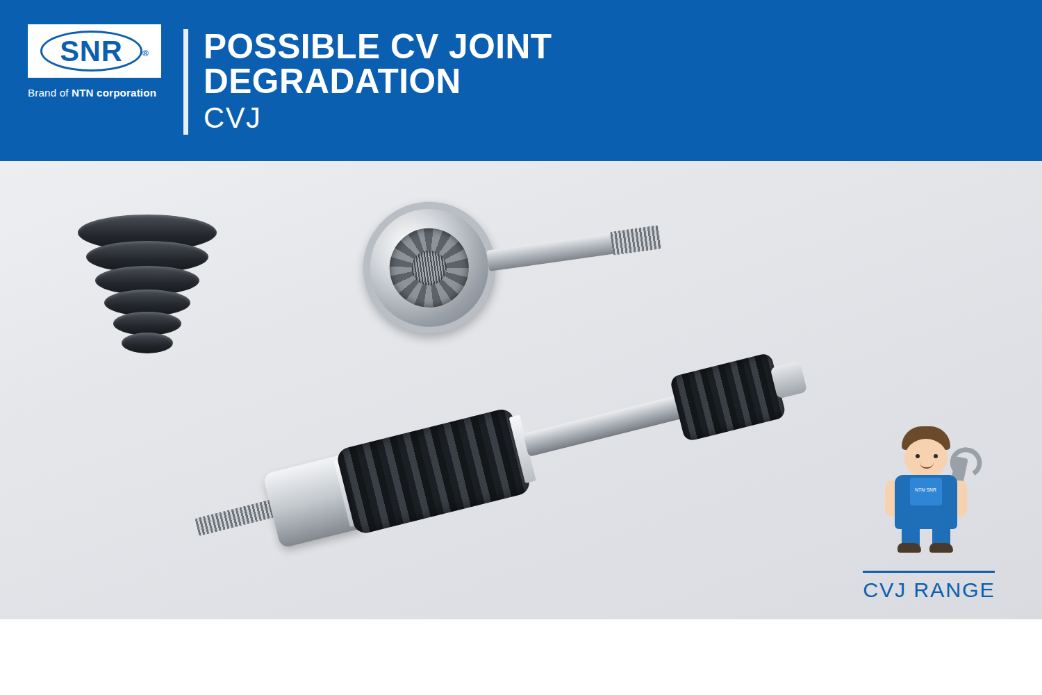SNR
®
Brand of NTN corporation
Possible CV Joint
Degradation
CVJ
NTN·SNR
CVJ RANGE